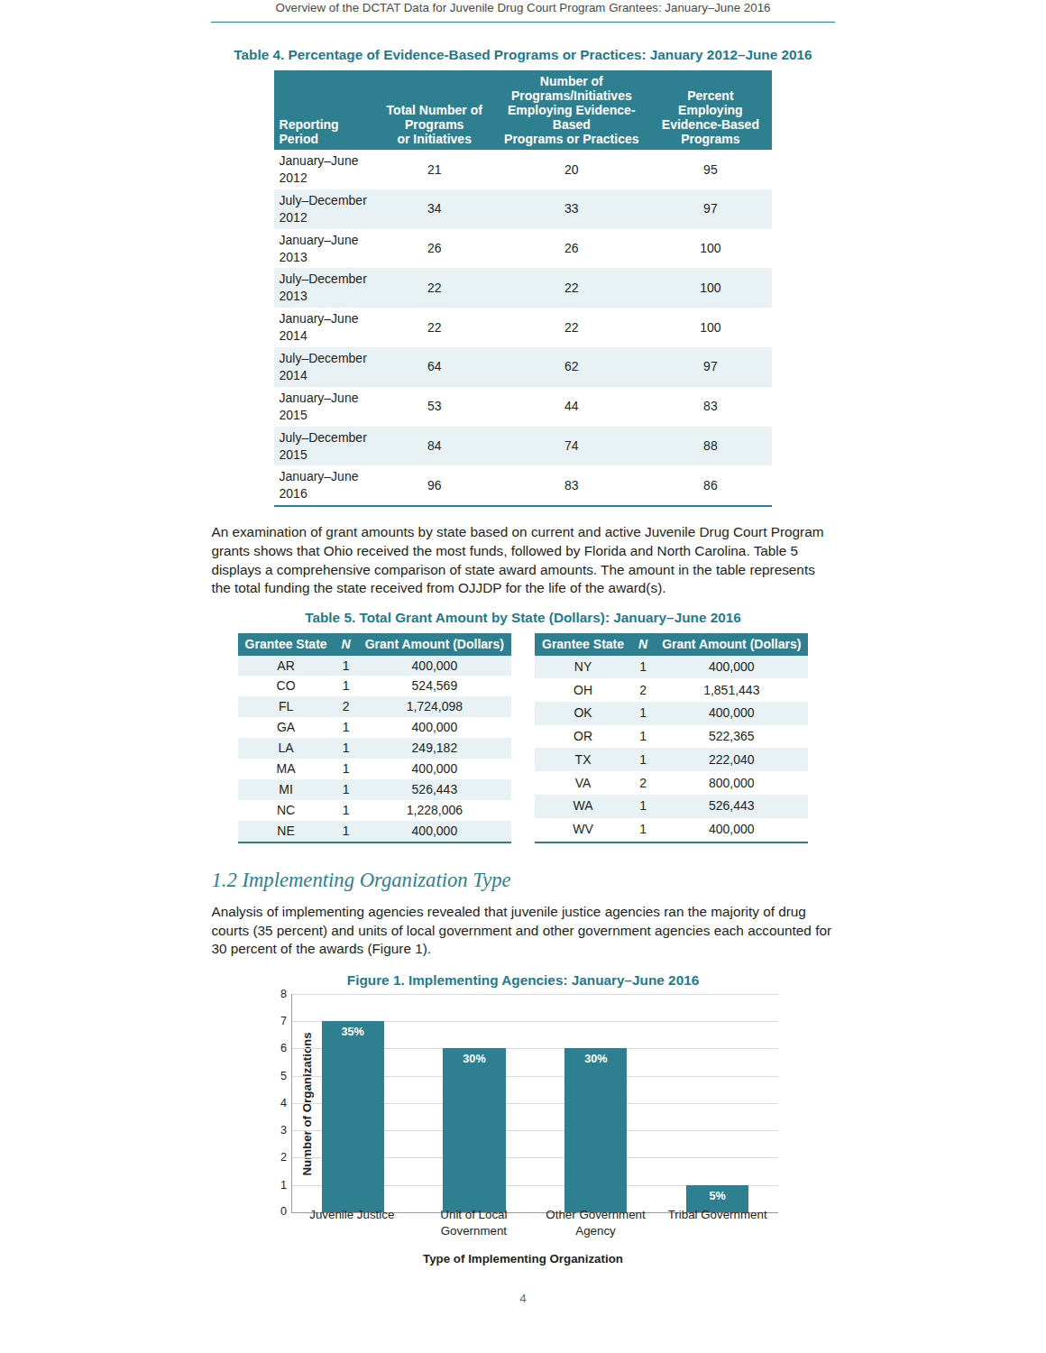Overview of the DCTAT Data for Juvenile Drug Court Program Grantees: January–June 2016
Table 4. Percentage of Evidence-Based Programs or Practices: January 2012–June 2016
| Reporting Period | Total Number of Programs or Initiatives | Number of Programs/Initiatives Employing Evidence-Based Programs or Practices | Percent Employing Evidence-Based Programs |
| --- | --- | --- | --- |
| January–June 2012 | 21 | 20 | 95 |
| July–December 2012 | 34 | 33 | 97 |
| January–June 2013 | 26 | 26 | 100 |
| July–December 2013 | 22 | 22 | 100 |
| January–June 2014 | 22 | 22 | 100 |
| July–December 2014 | 64 | 62 | 97 |
| January–June 2015 | 53 | 44 | 83 |
| July–December 2015 | 84 | 74 | 88 |
| January–June 2016 | 96 | 83 | 86 |
An examination of grant amounts by state based on current and active Juvenile Drug Court Program grants shows that Ohio received the most funds, followed by Florida and North Carolina. Table 5 displays a comprehensive comparison of state award amounts. The amount in the table represents the total funding the state received from OJJDP for the life of the award(s).
Table 5. Total Grant Amount by State (Dollars): January–June 2016
| Grantee State | N | Grant Amount (Dollars) |
| --- | --- | --- |
| AR | 1 | 400,000 |
| CO | 1 | 524,569 |
| FL | 2 | 1,724,098 |
| GA | 1 | 400,000 |
| LA | 1 | 249,182 |
| MA | 1 | 400,000 |
| MI | 1 | 526,443 |
| NC | 1 | 1,228,006 |
| NE | 1 | 400,000 |
| Grantee State | N | Grant Amount (Dollars) |
| --- | --- | --- |
| NY | 1 | 400,000 |
| OH | 2 | 1,851,443 |
| OK | 1 | 400,000 |
| OR | 1 | 522,365 |
| TX | 1 | 222,040 |
| VA | 2 | 800,000 |
| WA | 1 | 526,443 |
| WV | 1 | 400,000 |
1.2 Implementing Organization Type
Analysis of implementing agencies revealed that juvenile justice agencies ran the majority of drug courts (35 percent) and units of local government and other government agencies each accounted for 30 percent of the awards (Figure 1).
Figure 1. Implementing Agencies: January–June 2016
Number of Organizations
8
7
6
5
4
3
2
1
0
35%
30%
30%
5%
Juvenile Justice
Unit of Local Government
Other Government Agency
Tribal Government
Type of Implementing Organization
4